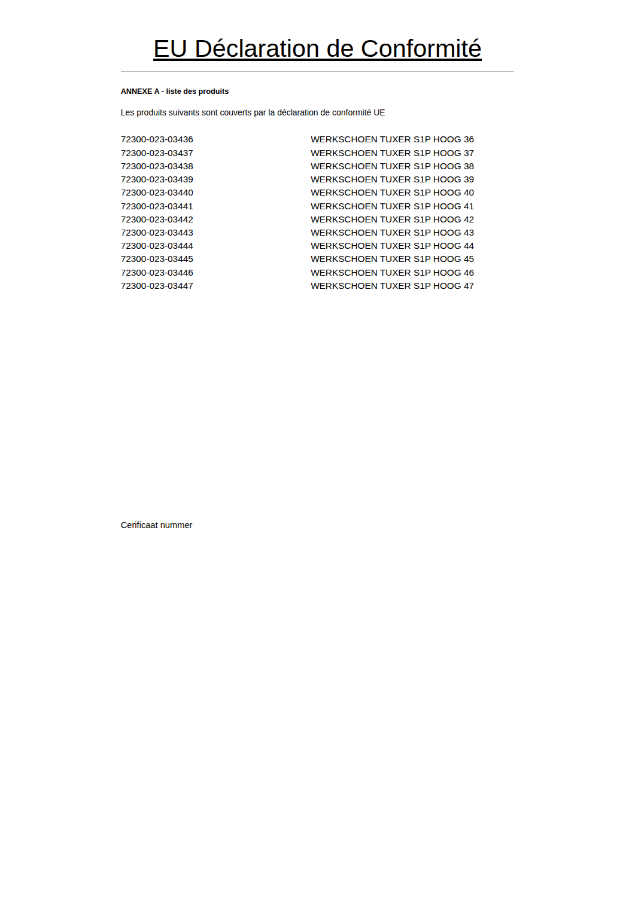EU Déclaration de Conformité
ANNEXE A - liste des produits
Les produits suivants sont couverts par la déclaration de conformité UE
| 72300-023-03436 | WERKSCHOEN TUXER S1P HOOG 36 |
| 72300-023-03437 | WERKSCHOEN TUXER S1P HOOG 37 |
| 72300-023-03438 | WERKSCHOEN TUXER S1P HOOG 38 |
| 72300-023-03439 | WERKSCHOEN TUXER S1P HOOG 39 |
| 72300-023-03440 | WERKSCHOEN TUXER S1P HOOG 40 |
| 72300-023-03441 | WERKSCHOEN TUXER S1P HOOG 41 |
| 72300-023-03442 | WERKSCHOEN TUXER S1P HOOG 42 |
| 72300-023-03443 | WERKSCHOEN TUXER S1P HOOG 43 |
| 72300-023-03444 | WERKSCHOEN TUXER S1P HOOG 44 |
| 72300-023-03445 | WERKSCHOEN TUXER S1P HOOG 45 |
| 72300-023-03446 | WERKSCHOEN TUXER S1P HOOG 46 |
| 72300-023-03447 | WERKSCHOEN TUXER S1P HOOG 47 |
Cerificaat nummer